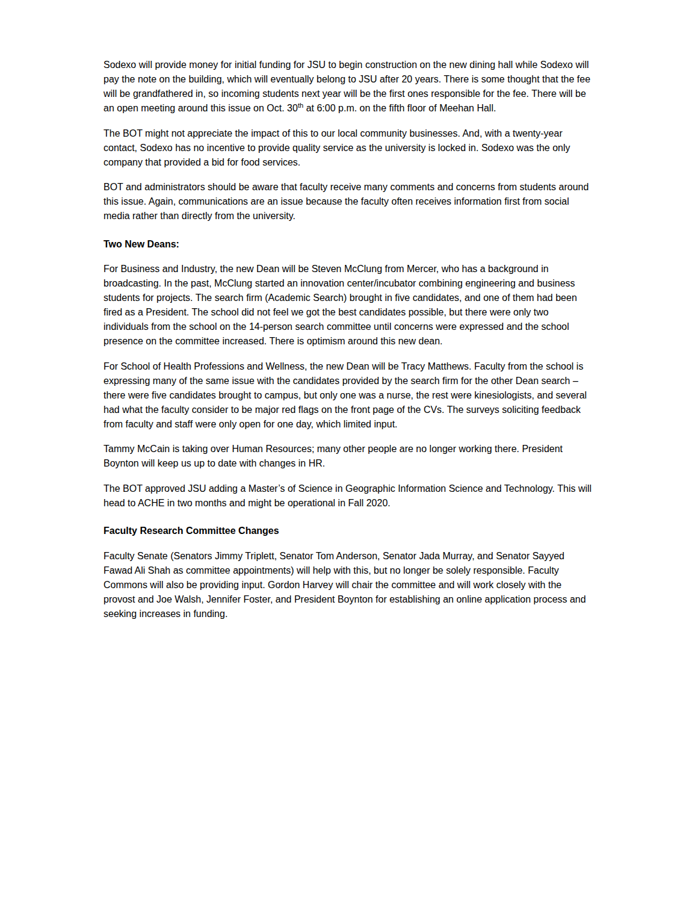Sodexo will provide money for initial funding for JSU to begin construction on the new dining hall while Sodexo will pay the note on the building, which will eventually belong to JSU after 20 years. There is some thought that the fee will be grandfathered in, so incoming students next year will be the first ones responsible for the fee. There will be an open meeting around this issue on Oct. 30th at 6:00 p.m. on the fifth floor of Meehan Hall.
The BOT might not appreciate the impact of this to our local community businesses. And, with a twenty-year contact, Sodexo has no incentive to provide quality service as the university is locked in. Sodexo was the only company that provided a bid for food services.
BOT and administrators should be aware that faculty receive many comments and concerns from students around this issue. Again, communications are an issue because the faculty often receives information first from social media rather than directly from the university.
Two New Deans:
For Business and Industry, the new Dean will be Steven McClung from Mercer, who has a background in broadcasting. In the past, McClung started an innovation center/incubator combining engineering and business students for projects. The search firm (Academic Search) brought in five candidates, and one of them had been fired as a President. The school did not feel we got the best candidates possible, but there were only two individuals from the school on the 14-person search committee until concerns were expressed and the school presence on the committee increased. There is optimism around this new dean.
For School of Health Professions and Wellness, the new Dean will be Tracy Matthews. Faculty from the school is expressing many of the same issue with the candidates provided by the search firm for the other Dean search – there were five candidates brought to campus, but only one was a nurse, the rest were kinesiologists, and several had what the faculty consider to be major red flags on the front page of the CVs. The surveys soliciting feedback from faculty and staff were only open for one day, which limited input.
Tammy McCain is taking over Human Resources; many other people are no longer working there. President Boynton will keep us up to date with changes in HR.
The BOT approved JSU adding a Master’s of Science in Geographic Information Science and Technology. This will head to ACHE in two months and might be operational in Fall 2020.
Faculty Research Committee Changes
Faculty Senate (Senators Jimmy Triplett, Senator Tom Anderson, Senator Jada Murray, and Senator Sayyed Fawad Ali Shah as committee appointments) will help with this, but no longer be solely responsible. Faculty Commons will also be providing input. Gordon Harvey will chair the committee and will work closely with the provost and Joe Walsh, Jennifer Foster, and President Boynton for establishing an online application process and seeking increases in funding.